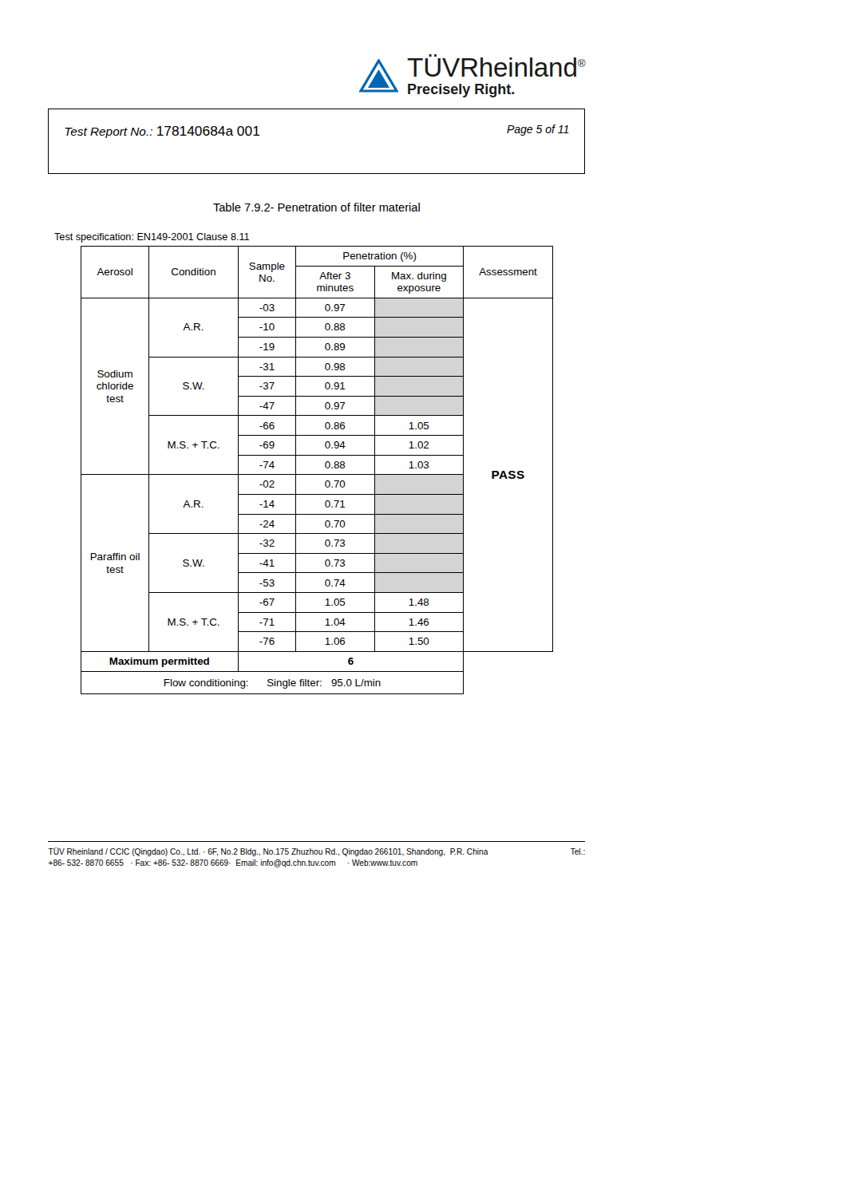TÜVRheinland®
Precisely Right.
Test Report No.: 178140684a 001 Page 5 of 11
Table 7.9.2- Penetration of filter material
Test specification: EN149-2001 Clause 8.11
| Aerosol | Condition | Sample No. | Penetration (%) | Assessment |
| --- | --- | --- | --- | --- |
| After 3 minutes | Max. during exposure |
| Sodium chloride test | A.R. | -03 | 0.97 | | PASS |
| -10 | 0.88 | |
| -19 | 0.89 | |
| S.W. | -31 | 0.98 | |
| -37 | 0.91 | |
| -47 | 0.97 | |
| M.S. + T.C. | -66 | 0.86 | 1.05 |
| -69 | 0.94 | 1.02 |
| -74 | 0.88 | 1.03 |
| Paraffin oil test | A.R. | -02 | 0.70 | |
| -14 | 0.71 | |
| -24 | 0.70 | |
| S.W. | -32 | 0.73 | |
| -41 | 0.73 | |
| -53 | 0.74 | |
| M.S. + T.C. | -67 | 1.05 | 1.48 |
| -71 | 1.04 | 1.46 |
| -76 | 1.06 | 1.50 |
| Maximum permitted | 6 | |
| Flow conditioning: Single filter: 95.0 L/min | |
TÜV Rheinland / CCIC (Qingdao) Co., Ltd. · 6F, No.2 Bldg., No.175 Zhuzhou Rd., Qingdao 266101, Shandong, P.R. China Tel.:
+86- 532- 8870 6655 · Fax: +86- 532- 8870 6669· Email: info@qd.chn.tuv.com · Web:www.tuv.com